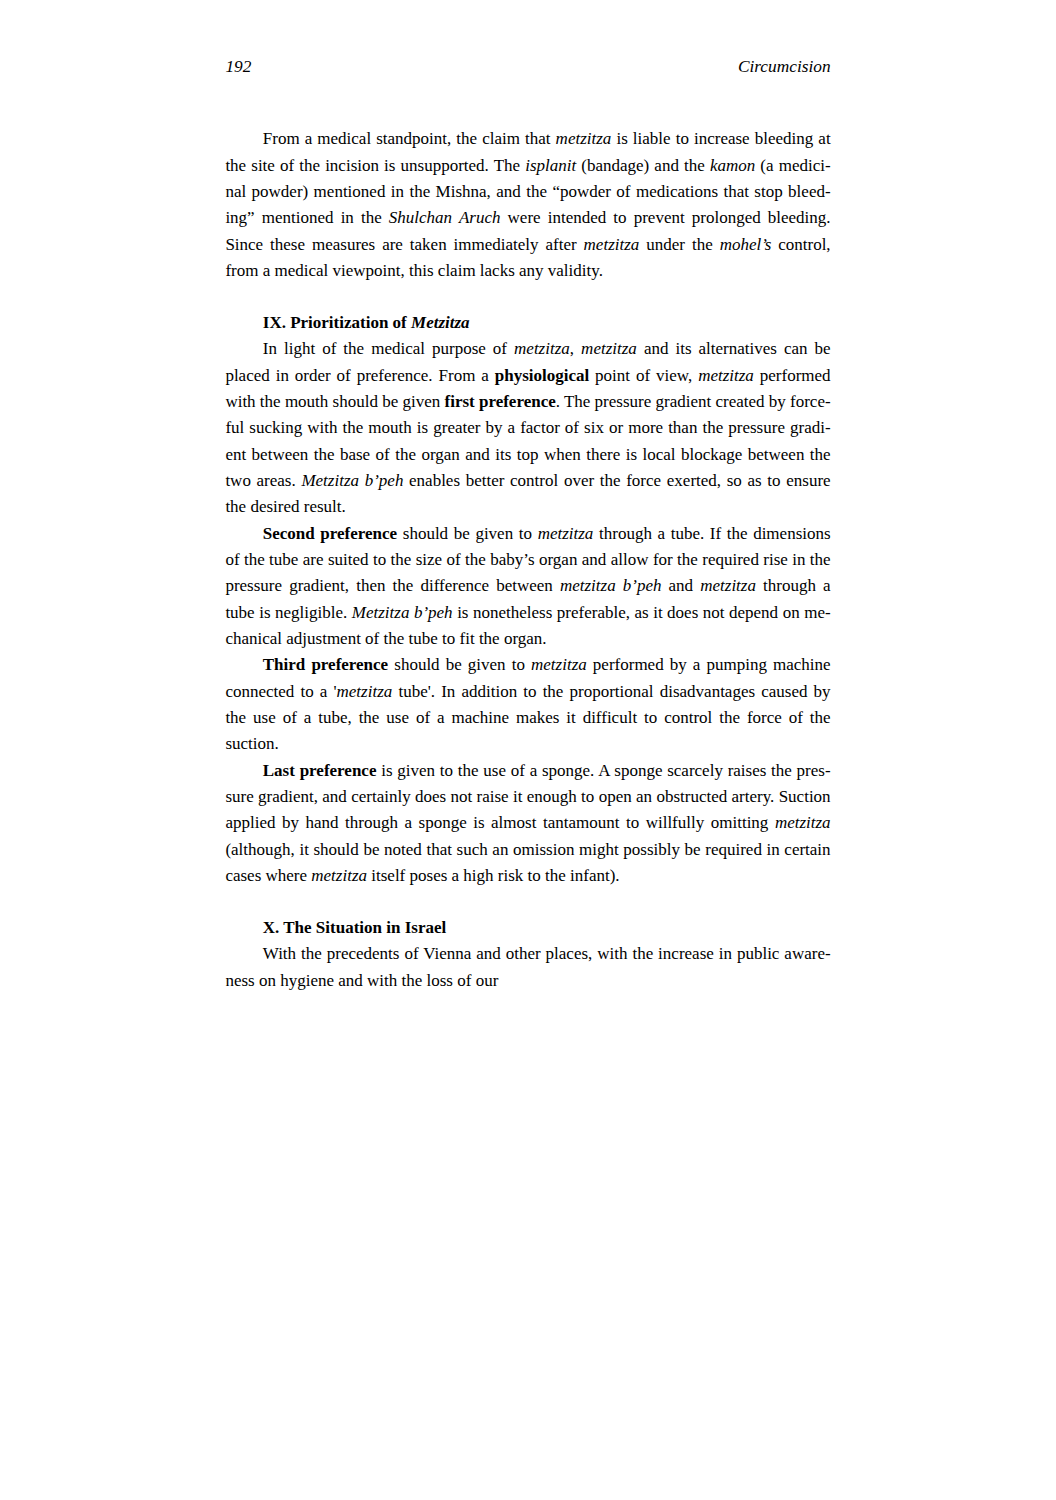192 Circumcision
From a medical standpoint, the claim that metzitza is liable to increase bleeding at the site of the incision is unsupported. The isplanit (bandage) and the kamon (a medicinal powder) mentioned in the Mishna, and the “powder of medications that stop bleeding” mentioned in the Shulchan Aruch were intended to prevent prolonged bleeding. Since these measures are taken immediately after metzitza under the mohel’s control, from a medical viewpoint, this claim lacks any validity.
IX. Prioritization of Metzitza
In light of the medical purpose of metzitza, metzitza and its alternatives can be placed in order of preference. From a physiological point of view, metzitza performed with the mouth should be given first preference. The pressure gradient created by forceful sucking with the mouth is greater by a factor of six or more than the pressure gradient between the base of the organ and its top when there is local blockage between the two areas. Metzitza b’peh enables better control over the force exerted, so as to ensure the desired result.
Second preference should be given to metzitza through a tube. If the dimensions of the tube are suited to the size of the baby’s organ and allow for the required rise in the pressure gradient, then the difference between metzitza b’peh and metzitza through a tube is negligible. Metzitza b’peh is nonetheless preferable, as it does not depend on mechanical adjustment of the tube to fit the organ.
Third preference should be given to metzitza performed by a pumping machine connected to a 'metzitza tube'. In addition to the proportional disadvantages caused by the use of a tube, the use of a machine makes it difficult to control the force of the suction.
Last preference is given to the use of a sponge. A sponge scarcely raises the pressure gradient, and certainly does not raise it enough to open an obstructed artery. Suction applied by hand through a sponge is almost tantamount to willfully omitting metzitza (although, it should be noted that such an omission might possibly be required in certain cases where metzitza itself poses a high risk to the infant).
X. The Situation in Israel
With the precedents of Vienna and other places, with the increase in public awareness on hygiene and with the loss of our